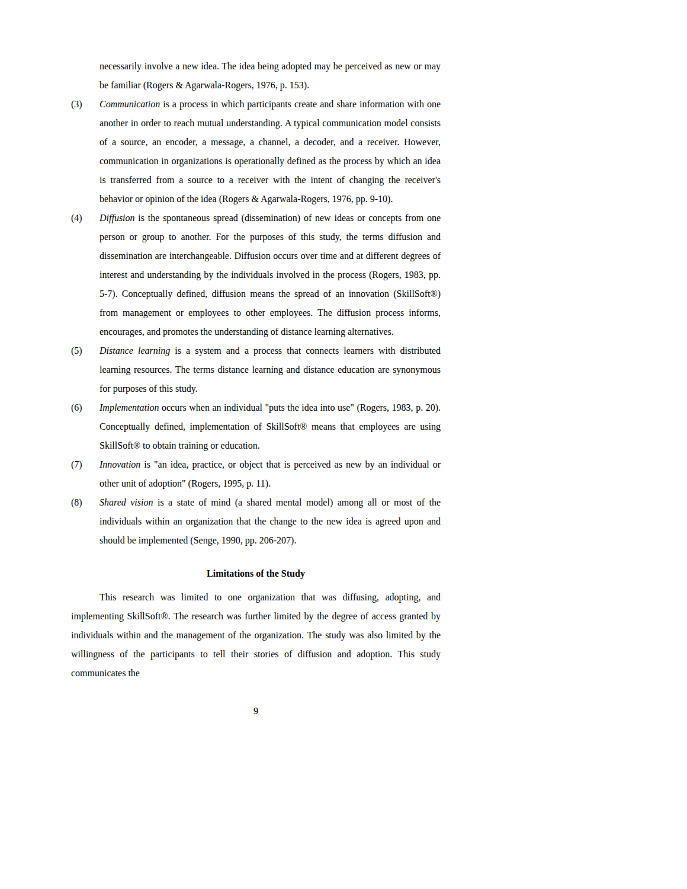necessarily involve a new idea. The idea being adopted may be perceived as new or may be familiar (Rogers & Agarwala-Rogers, 1976, p. 153).
(3) Communication is a process in which participants create and share information with one another in order to reach mutual understanding. A typical communication model consists of a source, an encoder, a message, a channel, a decoder, and a receiver. However, communication in organizations is operationally defined as the process by which an idea is transferred from a source to a receiver with the intent of changing the receiver's behavior or opinion of the idea (Rogers & Agarwala-Rogers, 1976, pp. 9-10).
(4) Diffusion is the spontaneous spread (dissemination) of new ideas or concepts from one person or group to another. For the purposes of this study, the terms diffusion and dissemination are interchangeable. Diffusion occurs over time and at different degrees of interest and understanding by the individuals involved in the process (Rogers, 1983, pp. 5-7). Conceptually defined, diffusion means the spread of an innovation (SkillSoft®) from management or employees to other employees. The diffusion process informs, encourages, and promotes the understanding of distance learning alternatives.
(5) Distance learning is a system and a process that connects learners with distributed learning resources. The terms distance learning and distance education are synonymous for purposes of this study.
(6) Implementation occurs when an individual "puts the idea into use" (Rogers, 1983, p. 20). Conceptually defined, implementation of SkillSoft® means that employees are using SkillSoft® to obtain training or education.
(7) Innovation is "an idea, practice, or object that is perceived as new by an individual or other unit of adoption" (Rogers, 1995, p. 11).
(8) Shared vision is a state of mind (a shared mental model) among all or most of the individuals within an organization that the change to the new idea is agreed upon and should be implemented (Senge, 1990, pp. 206-207).
Limitations of the Study
This research was limited to one organization that was diffusing, adopting, and implementing SkillSoft®. The research was further limited by the degree of access granted by individuals within and the management of the organization. The study was also limited by the willingness of the participants to tell their stories of diffusion and adoption. This study communicates the
9